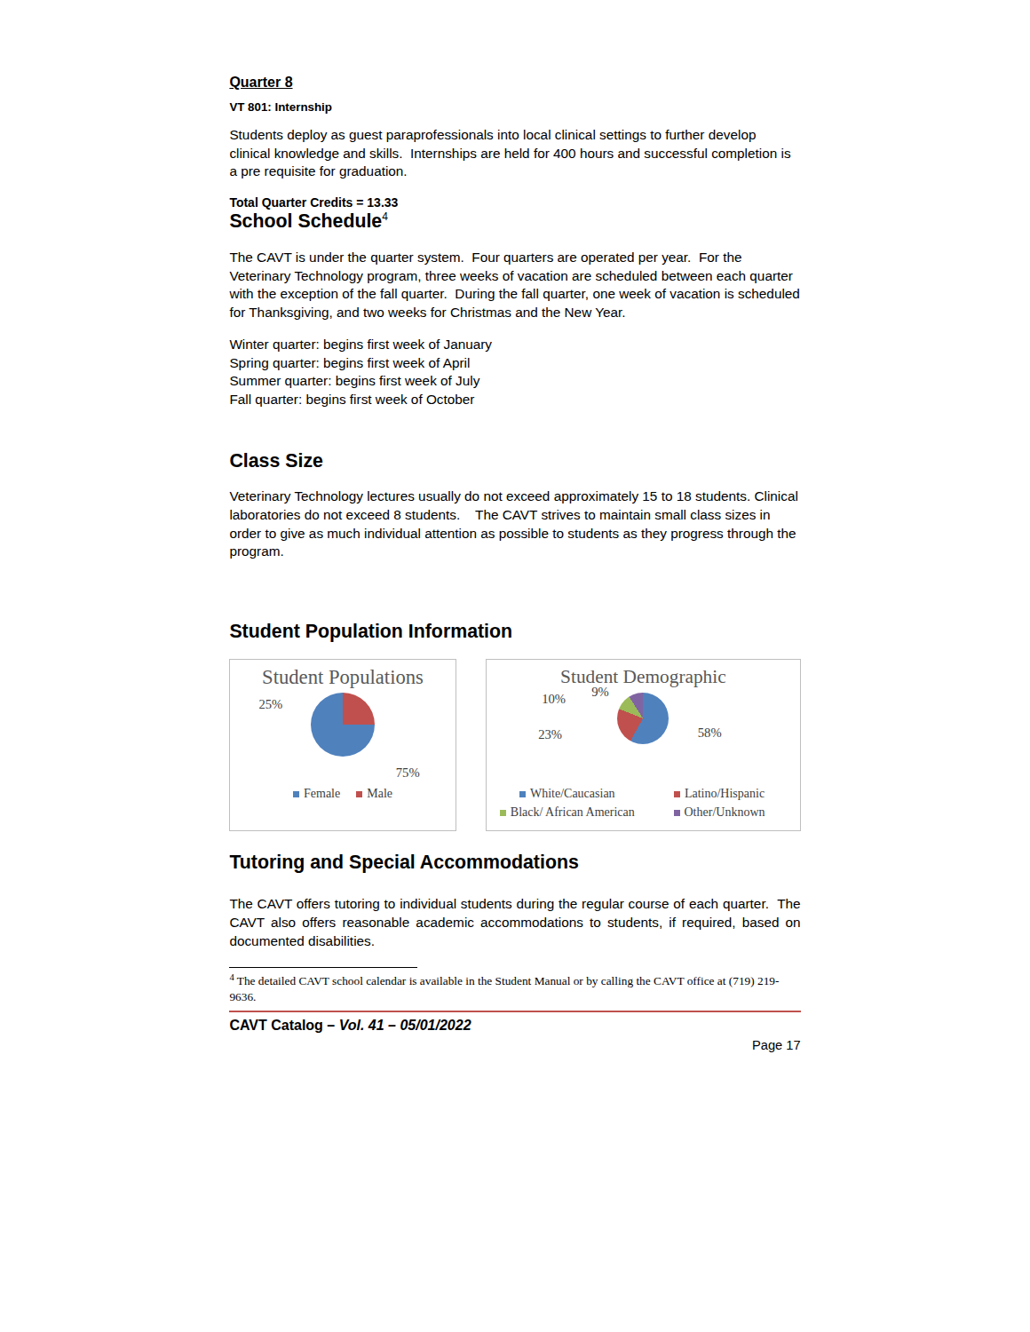Quarter 8
VT 801: Internship
Students deploy as guest paraprofessionals into local clinical settings to further develop clinical knowledge and skills. Internships are held for 400 hours and successful completion is a pre requisite for graduation.
Total Quarter Credits = 13.33
School Schedule4
The CAVT is under the quarter system. Four quarters are operated per year. For the Veterinary Technology program, three weeks of vacation are scheduled between each quarter with the exception of the fall quarter. During the fall quarter, one week of vacation is scheduled for Thanksgiving, and two weeks for Christmas and the New Year.
Winter quarter: begins first week of January
Spring quarter: begins first week of April
Summer quarter: begins first week of July
Fall quarter: begins first week of October
Class Size
Veterinary Technology lectures usually do not exceed approximately 15 to 18 students. Clinical laboratories do not exceed 8 students. The CAVT strives to maintain small class sizes in order to give as much individual attention as possible to students as they progress through the program.
Student Population Information
Student Populations
25%
75%
Female Male
Student Demographic
10% 9%
23% 58%
White/Caucasian Latino/Hispanic Black/ African American Other/Unknown
Tutoring and Special Accommodations
The CAVT offers tutoring to individual students during the regular course of each quarter. The CAVT also offers reasonable academic accommodations to students, if required, based on documented disabilities.
4 The detailed CAVT school calendar is available in the Student Manual or by calling the CAVT office at (719) 219-9636.
CAVT Catalog – Vol. 41 – 05/01/2022
Page 17